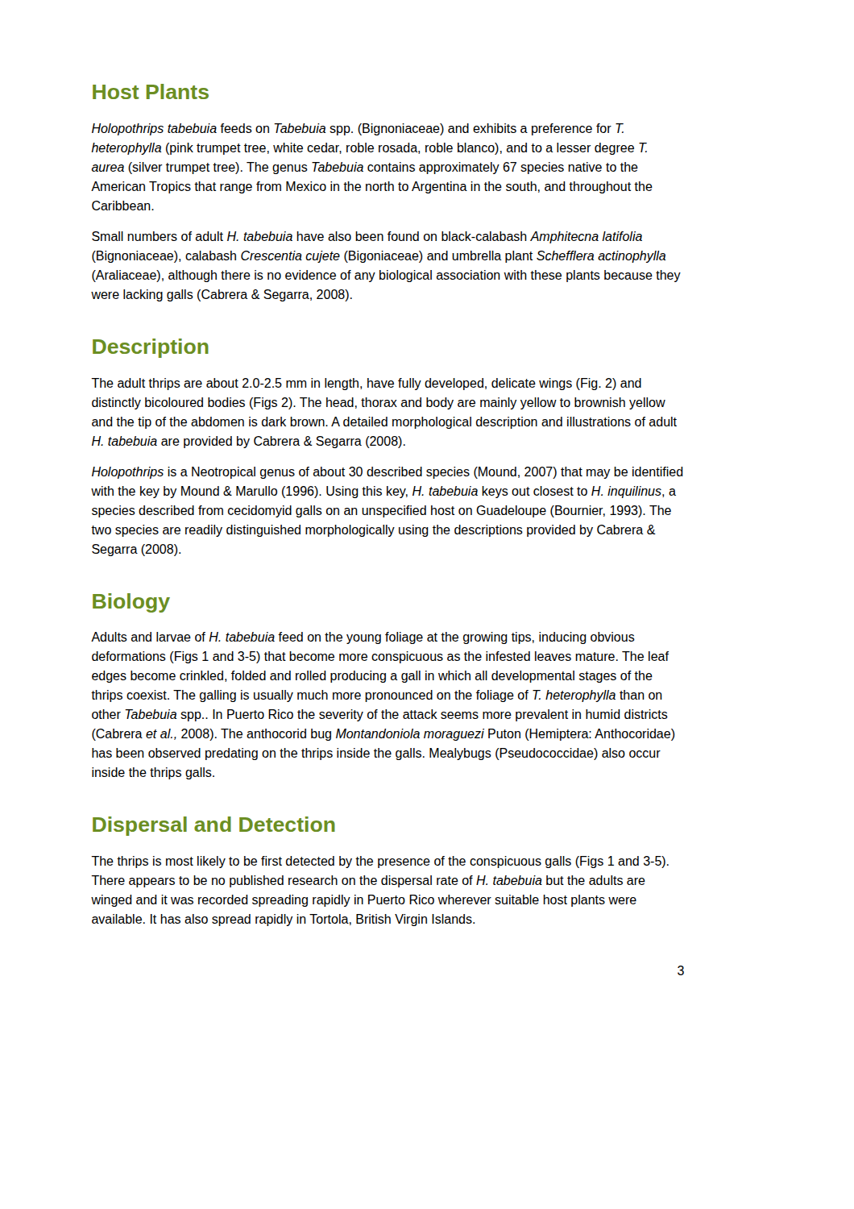Host Plants
Holopothrips tabebuia feeds on Tabebuia spp. (Bignoniaceae) and exhibits a preference for T. heterophylla (pink trumpet tree, white cedar, roble rosada, roble blanco), and to a lesser degree T. aurea (silver trumpet tree). The genus Tabebuia contains approximately 67 species native to the American Tropics that range from Mexico in the north to Argentina in the south, and throughout the Caribbean.
Small numbers of adult H. tabebuia have also been found on black-calabash Amphitecna latifolia (Bignoniaceae), calabash Crescentia cujete (Bigoniaceae) and umbrella plant Schefflera actinophylla (Araliaceae), although there is no evidence of any biological association with these plants because they were lacking galls (Cabrera & Segarra, 2008).
Description
The adult thrips are about 2.0-2.5 mm in length, have fully developed, delicate wings (Fig. 2) and distinctly bicoloured bodies (Figs 2). The head, thorax and body are mainly yellow to brownish yellow and the tip of the abdomen is dark brown. A detailed morphological description and illustrations of adult H. tabebuia are provided by Cabrera & Segarra (2008).
Holopothrips is a Neotropical genus of about 30 described species (Mound, 2007) that may be identified with the key by Mound & Marullo (1996). Using this key, H. tabebuia keys out closest to H. inquilinus, a species described from cecidomyid galls on an unspecified host on Guadeloupe (Bournier, 1993). The two species are readily distinguished morphologically using the descriptions provided by Cabrera & Segarra (2008).
Biology
Adults and larvae of H. tabebuia feed on the young foliage at the growing tips, inducing obvious deformations (Figs 1 and 3-5) that become more conspicuous as the infested leaves mature. The leaf edges become crinkled, folded and rolled producing a gall in which all developmental stages of the thrips coexist. The galling is usually much more pronounced on the foliage of T. heterophylla than on other Tabebuia spp.. In Puerto Rico the severity of the attack seems more prevalent in humid districts (Cabrera et al., 2008). The anthocorid bug Montandoniola moraguezi Puton (Hemiptera: Anthocoridae) has been observed predating on the thrips inside the galls. Mealybugs (Pseudococcidae) also occur inside the thrips galls.
Dispersal and Detection
The thrips is most likely to be first detected by the presence of the conspicuous galls (Figs 1 and 3-5). There appears to be no published research on the dispersal rate of H. tabebuia but the adults are winged and it was recorded spreading rapidly in Puerto Rico wherever suitable host plants were available. It has also spread rapidly in Tortola, British Virgin Islands.
3